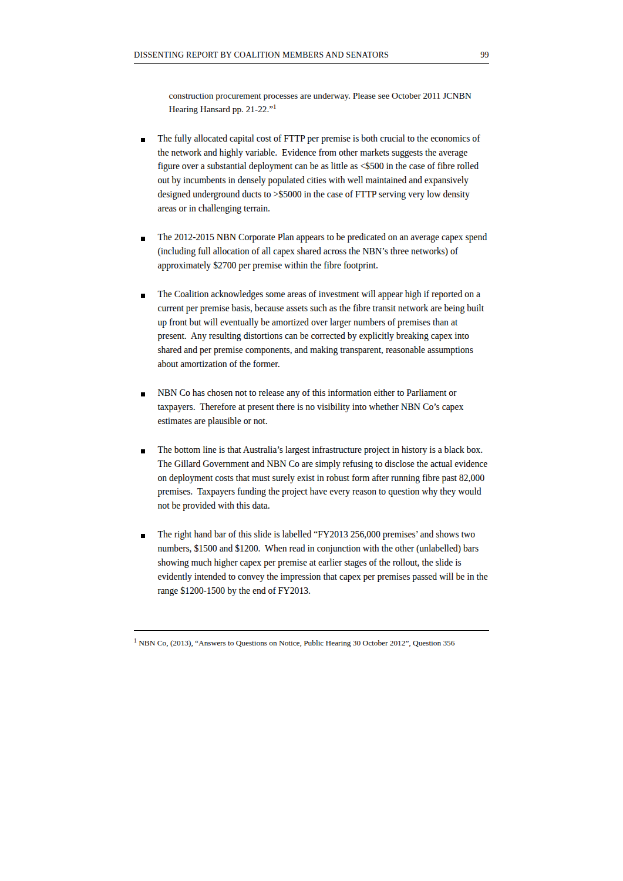Dissenting report by Coalition members and senators 99
construction procurement processes are underway. Please see October 2011 JCNBN Hearing Hansard pp. 21-22.”1
The fully allocated capital cost of FTTP per premise is both crucial to the economics of the network and highly variable. Evidence from other markets suggests the average figure over a substantial deployment can be as little as <$500 in the case of fibre rolled out by incumbents in densely populated cities with well maintained and expansively designed underground ducts to >$5000 in the case of FTTP serving very low density areas or in challenging terrain.
The 2012-2015 NBN Corporate Plan appears to be predicated on an average capex spend (including full allocation of all capex shared across the NBN’s three networks) of approximately $2700 per premise within the fibre footprint.
The Coalition acknowledges some areas of investment will appear high if reported on a current per premise basis, because assets such as the fibre transit network are being built up front but will eventually be amortized over larger numbers of premises than at present. Any resulting distortions can be corrected by explicitly breaking capex into shared and per premise components, and making transparent, reasonable assumptions about amortization of the former.
NBN Co has chosen not to release any of this information either to Parliament or taxpayers. Therefore at present there is no visibility into whether NBN Co’s capex estimates are plausible or not.
The bottom line is that Australia’s largest infrastructure project in history is a black box. The Gillard Government and NBN Co are simply refusing to disclose the actual evidence on deployment costs that must surely exist in robust form after running fibre past 82,000 premises. Taxpayers funding the project have every reason to question why they would not be provided with this data.
The right hand bar of this slide is labelled “FY2013 256,000 premises’ and shows two numbers, $1500 and $1200. When read in conjunction with the other (unlabelled) bars showing much higher capex per premise at earlier stages of the rollout, the slide is evidently intended to convey the impression that capex per premises passed will be in the range $1200-1500 by the end of FY2013.
1 NBN Co, (2013), “Answers to Questions on Notice, Public Hearing 30 October 2012”, Question 356